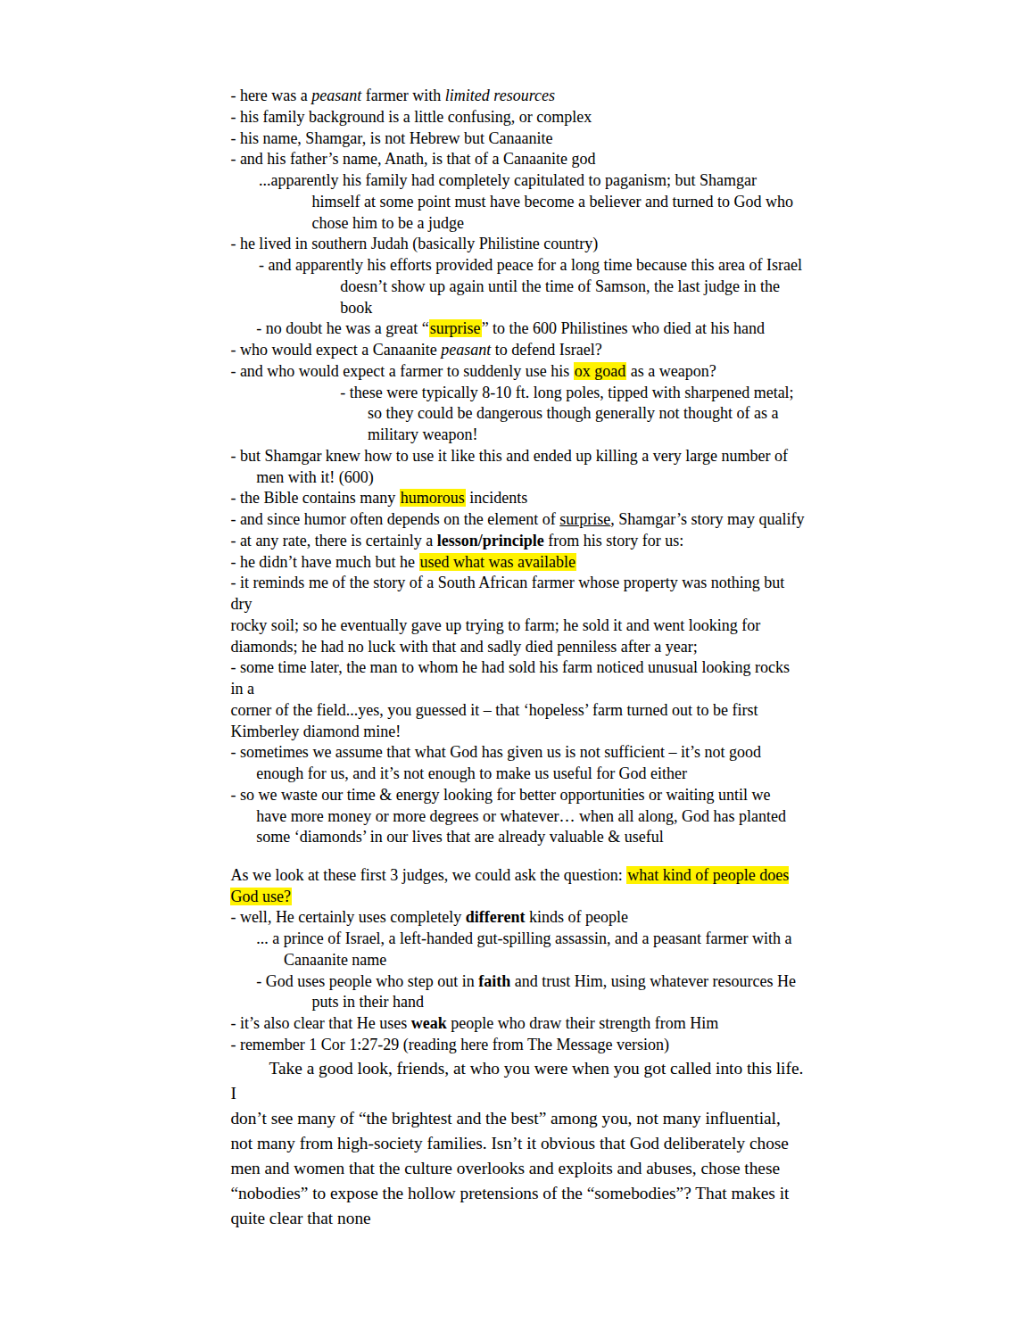- here was a peasant farmer with limited resources
- his family background is a little confusing, or complex
- his name, Shamgar, is not Hebrew but Canaanite
- and his father’s name, Anath, is that of a Canaanite god
...apparently his family had completely capitulated to paganism; but Shamgar himself at some point must have become a believer and turned to God who chose him to be a judge
- he lived in southern Judah (basically Philistine country)
- and apparently his efforts provided peace for a long time because this area of Israel doesn’t show up again until the time of Samson, the last judge in the book
- no doubt he was a great “surprise” to the 600 Philistines who died at his hand
- who would expect a Canaanite peasant to defend Israel?
- and who would expect a farmer to suddenly use his ox goad as a weapon?
- these were typically 8-10 ft. long poles, tipped with sharpened metal; so they could be dangerous though generally not thought of as a military weapon!
- but Shamgar knew how to use it like this and ended up killing a very large number of men with it! (600)
- the Bible contains many humorous incidents
- and since humor often depends on the element of surprise, Shamgar’s story may qualify
- at any rate, there is certainly a lesson/principle from his story for us:
- he didn’t have much but he used what was available
- it reminds me of the story of a South African farmer whose property was nothing but dry
rocky soil; so he eventually gave up trying to farm; he sold it and went looking for
diamonds; he had no luck with that and sadly died penniless after a year;
- some time later, the man to whom he had sold his farm noticed unusual looking rocks in a
corner of the field...yes, you guessed it – that ‘hopeless’ farm turned out to be first
Kimberley diamond mine!
- sometimes we assume that what God has given us is not sufficient – it’s not good enough for us, and it’s not enough to make us useful for God either
- so we waste our time & energy looking for better opportunities or waiting until we have more money or more degrees or whatever… when all along, God has planted some ‘diamonds’ in our lives that are already valuable & useful
As we look at these first 3 judges, we could ask the question: what kind of people does God use?
- well, He certainly uses completely different kinds of people
... a prince of Israel, a left-handed gut-spilling assassin, and a peasant farmer with a Canaanite name
- God uses people who step out in faith and trust Him, using whatever resources He puts in their hand
- it’s also clear that He uses weak people who draw their strength from Him
- remember 1 Cor 1:27-29 (reading here from The Message version)
Take a good look, friends, at who you were when you got called into this life. I don’t see many of “the brightest and the best” among you, not many influential, not many from high-society families. Isn’t it obvious that God deliberately chose men and women that the culture overlooks and exploits and abuses, chose these “nobodies” to expose the hollow pretensions of the “somebodies”? That makes it quite clear that none